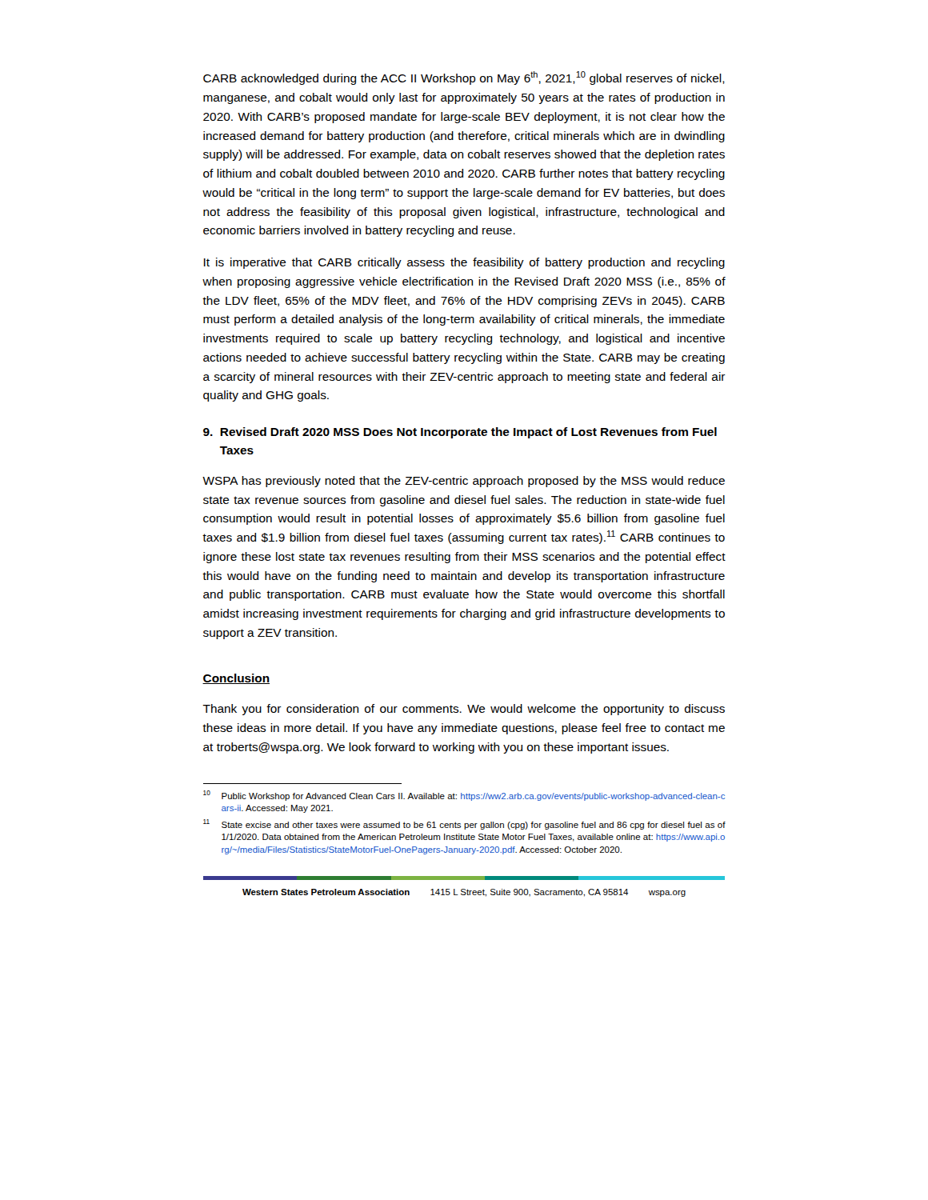CARB acknowledged during the ACC II Workshop on May 6th, 2021,10 global reserves of nickel, manganese, and cobalt would only last for approximately 50 years at the rates of production in 2020. With CARB’s proposed mandate for large-scale BEV deployment, it is not clear how the increased demand for battery production (and therefore, critical minerals which are in dwindling supply) will be addressed. For example, data on cobalt reserves showed that the depletion rates of lithium and cobalt doubled between 2010 and 2020. CARB further notes that battery recycling would be “critical in the long term” to support the large-scale demand for EV batteries, but does not address the feasibility of this proposal given logistical, infrastructure, technological and economic barriers involved in battery recycling and reuse.
It is imperative that CARB critically assess the feasibility of battery production and recycling when proposing aggressive vehicle electrification in the Revised Draft 2020 MSS (i.e., 85% of the LDV fleet, 65% of the MDV fleet, and 76% of the HDV comprising ZEVs in 2045). CARB must perform a detailed analysis of the long-term availability of critical minerals, the immediate investments required to scale up battery recycling technology, and logistical and incentive actions needed to achieve successful battery recycling within the State. CARB may be creating a scarcity of mineral resources with their ZEV-centric approach to meeting state and federal air quality and GHG goals.
9.
Revised Draft 2020 MSS Does Not Incorporate the Impact of Lost Revenues from Fuel Taxes
WSPA has previously noted that the ZEV-centric approach proposed by the MSS would reduce state tax revenue sources from gasoline and diesel fuel sales. The reduction in state-wide fuel consumption would result in potential losses of approximately $5.6 billion from gasoline fuel taxes and $1.9 billion from diesel fuel taxes (assuming current tax rates).11 CARB continues to ignore these lost state tax revenues resulting from their MSS scenarios and the potential effect this would have on the funding need to maintain and develop its transportation infrastructure and public transportation. CARB must evaluate how the State would overcome this shortfall amidst increasing investment requirements for charging and grid infrastructure developments to support a ZEV transition.
Conclusion
Thank you for consideration of our comments. We would welcome the opportunity to discuss these ideas in more detail. If you have any immediate questions, please feel free to contact me at troberts@wspa.org. We look forward to working with you on these important issues.
10
Public Workshop for Advanced Clean Cars II. Available at: https://ww2.arb.ca.gov/events/public-workshop-advanced-clean-cars-ii. Accessed: May 2021.
11
State excise and other taxes were assumed to be 61 cents per gallon (cpg) for gasoline fuel and 86 cpg for diesel fuel as of 1/1/2020. Data obtained from the American Petroleum Institute State Motor Fuel Taxes, available online at: https://www.api.org/~/media/Files/Statistics/StateMotorFuel-OnePagers-January-2020.pdf. Accessed: October 2020.
Western States Petroleum Association 1415 L Street, Suite 900, Sacramento, CA 95814 wspa.org